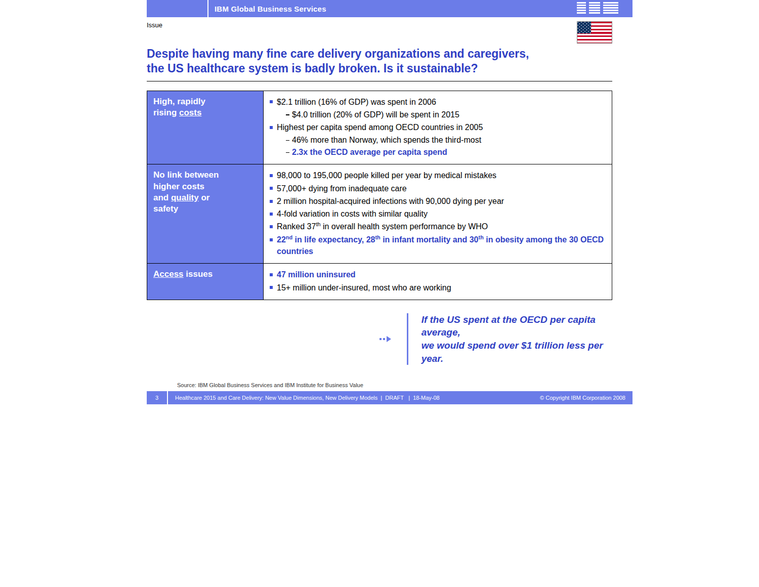IBM Global Business Services
Issue
Despite having many fine care delivery organizations and caregivers,
the US healthcare system is badly broken. Is it sustainable?
| High, rapidly rising costs | $2.1 trillion (16% of GDP) was spent in 2006 $4.0 trillion (20% of GDP) will be spent in 2015 Highest per capita spend among OECD countries in 2005 46% more than Norway, which spends the third-most 2.3x the OECD average per capita spend |
| No link between higher costs and quality or safety | 98,000 to 195,000 people killed per year by medical mistakes 57,000+ dying from inadequate care 2 million hospital-acquired infections with 90,000 dying per year 4-fold variation in costs with similar quality Ranked 37 th in overall health system performance by WHO 22 nd in life expectancy, 28 th in infant mortality and 30 th in obesity among the 30 OECD countries |
| Access issues | 47 million uninsured 15+ million under-insured, most who are working |
If the US spent at the OECD per capita average,
we would spend over $1 trillion less per year.
Source: IBM Global Business Services and IBM Institute for Business Value
3
Healthcare 2015 and Care Delivery: New Value Dimensions, New Delivery Models | DRAFT | 18-May-08
© Copyright IBM Corporation 2008